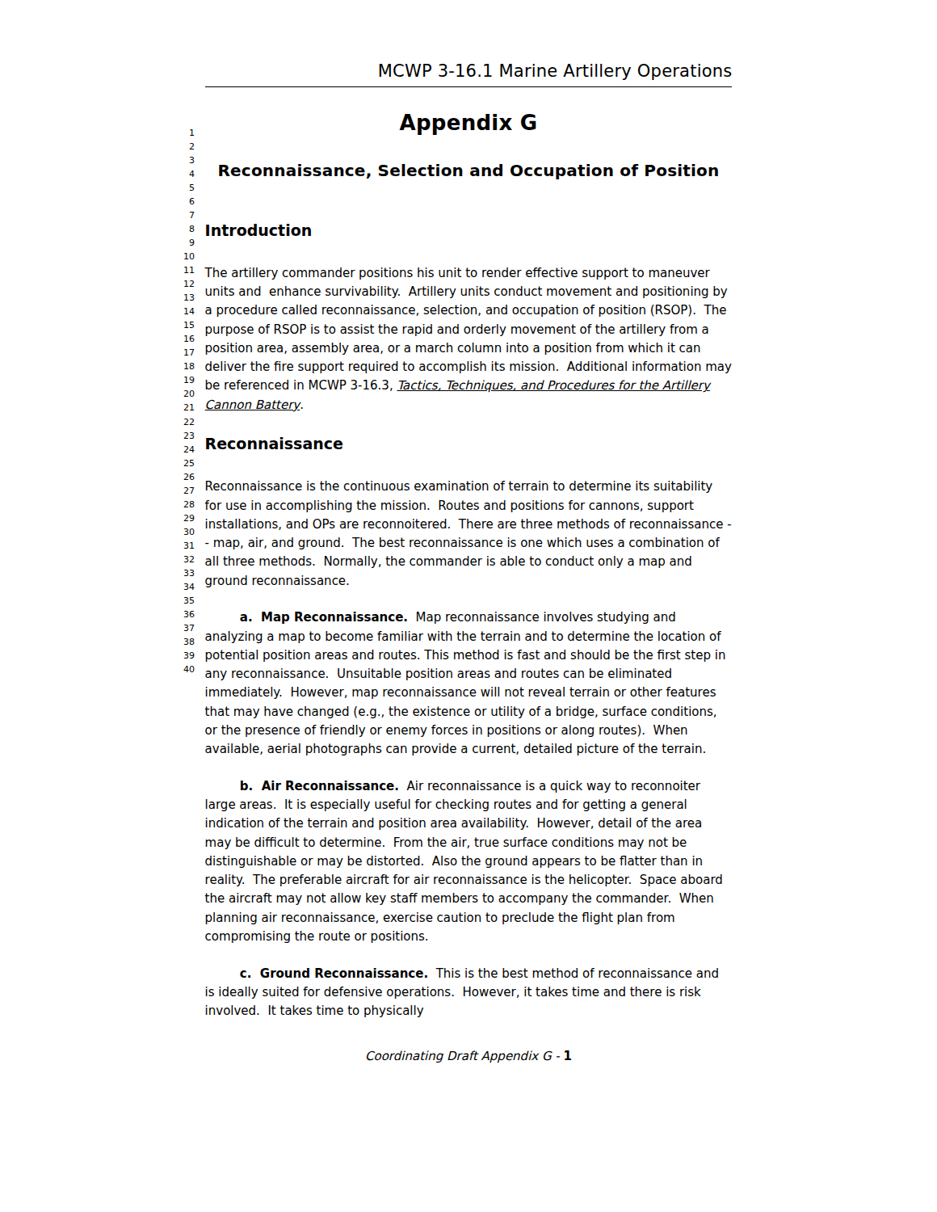MCWP 3-16.1 Marine Artillery Operations
Appendix G
Reconnaissance, Selection and Occupation of Position
Introduction
The artillery commander positions his unit to render effective support to maneuver units and enhance survivability. Artillery units conduct movement and positioning by a procedure called reconnaissance, selection, and occupation of position (RSOP). The purpose of RSOP is to assist the rapid and orderly movement of the artillery from a position area, assembly area, or a march column into a position from which it can deliver the fire support required to accomplish its mission. Additional information may be referenced in MCWP 3-16.3, Tactics, Techniques, and Procedures for the Artillery Cannon Battery.
Reconnaissance
Reconnaissance is the continuous examination of terrain to determine its suitability for use in accomplishing the mission. Routes and positions for cannons, support installations, and OPs are reconnoitered. There are three methods of reconnaissance -- map, air, and ground. The best reconnaissance is one which uses a combination of all three methods. Normally, the commander is able to conduct only a map and ground reconnaissance.
a. Map Reconnaissance. Map reconnaissance involves studying and analyzing a map to become familiar with the terrain and to determine the location of potential position areas and routes. This method is fast and should be the first step in any reconnaissance. Unsuitable position areas and routes can be eliminated immediately. However, map reconnaissance will not reveal terrain or other features that may have changed (e.g., the existence or utility of a bridge, surface conditions, or the presence of friendly or enemy forces in positions or along routes). When available, aerial photographs can provide a current, detailed picture of the terrain.
b. Air Reconnaissance. Air reconnaissance is a quick way to reconnoiter large areas. It is especially useful for checking routes and for getting a general indication of the terrain and position area availability. However, detail of the area may be difficult to determine. From the air, true surface conditions may not be distinguishable or may be distorted. Also the ground appears to be flatter than in reality. The preferable aircraft for air reconnaissance is the helicopter. Space aboard the aircraft may not allow key staff members to accompany the commander. When planning air reconnaissance, exercise caution to preclude the flight plan from compromising the route or positions.
c. Ground Reconnaissance. This is the best method of reconnaissance and is ideally suited for defensive operations. However, it takes time and there is risk involved. It takes time to physically
Coordinating Draft Appendix G - 1
1
2
3
4
5
6
7
8
9
10
11
12
13
14
15
16
17
18
19
20
21
22
23
24
25
26
27
28
29
30
31
32
33
34
35
36
37
38
39
40